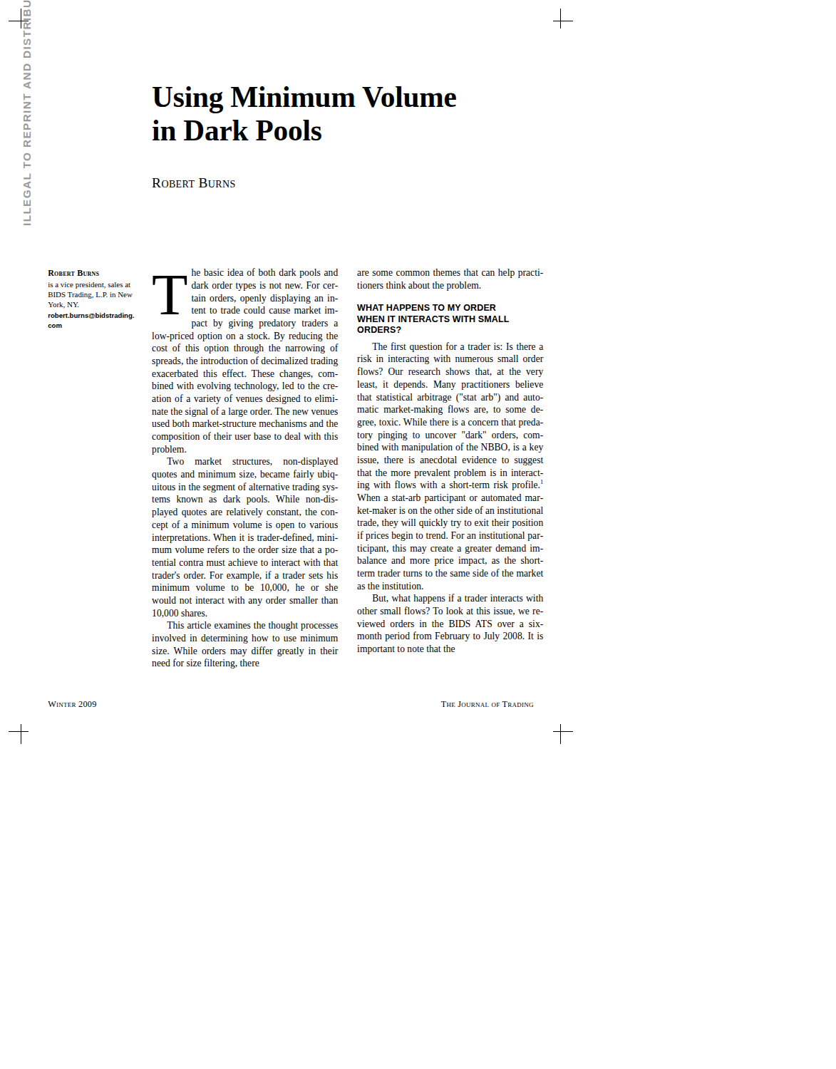ILLEGAL TO REPRINT AND DISTRIBUTE
Using Minimum Volume
in Dark Pools
Robert Burns
Robert Burns
is a vice president, sales at BIDS Trading, L.P. in New York, NY.
robert.burns@bidstrading.com
The basic idea of both dark pools and dark order types is not new. For certain orders, openly displaying an intent to trade could cause market impact by giving predatory traders a low-priced option on a stock. By reducing the cost of this option through the narrowing of spreads, the introduction of decimalized trading exacerbated this effect. These changes, combined with evolving technology, led to the creation of a variety of venues designed to eliminate the signal of a large order. The new venues used both market-structure mechanisms and the composition of their user base to deal with this problem.
Two market structures, non-displayed quotes and minimum size, became fairly ubiquitous in the segment of alternative trading systems known as dark pools. While non-displayed quotes are relatively constant, the concept of a minimum volume is open to various interpretations. When it is trader-defined, minimum volume refers to the order size that a potential contra must achieve to interact with that trader's order. For example, if a trader sets his minimum volume to be 10,000, he or she would not interact with any order smaller than 10,000 shares.
This article examines the thought processes involved in determining how to use minimum size. While orders may differ greatly in their need for size filtering, there
are some common themes that can help practitioners think about the problem.
WHAT HAPPENS TO MY ORDER
WHEN IT INTERACTS WITH SMALL
ORDERS?
The first question for a trader is: Is there a risk in interacting with numerous small order flows? Our research shows that, at the very least, it depends. Many practitioners believe that statistical arbitrage ("stat arb") and automatic market-making flows are, to some degree, toxic. While there is a concern that predatory pinging to uncover "dark" orders, combined with manipulation of the NBBO, is a key issue, there is anecdotal evidence to suggest that the more prevalent problem is in interacting with flows with a short-term risk profile.1 When a stat-arb participant or automated market-maker is on the other side of an institutional trade, they will quickly try to exit their position if prices begin to trend. For an institutional participant, this may create a greater demand imbalance and more price impact, as the short-term trader turns to the same side of the market as the institution.
But, what happens if a trader interacts with other small flows? To look at this issue, we reviewed orders in the BIDS ATS over a six-month period from February to July 2008. It is important to note that the
Winter 2009 The Journal of Trading